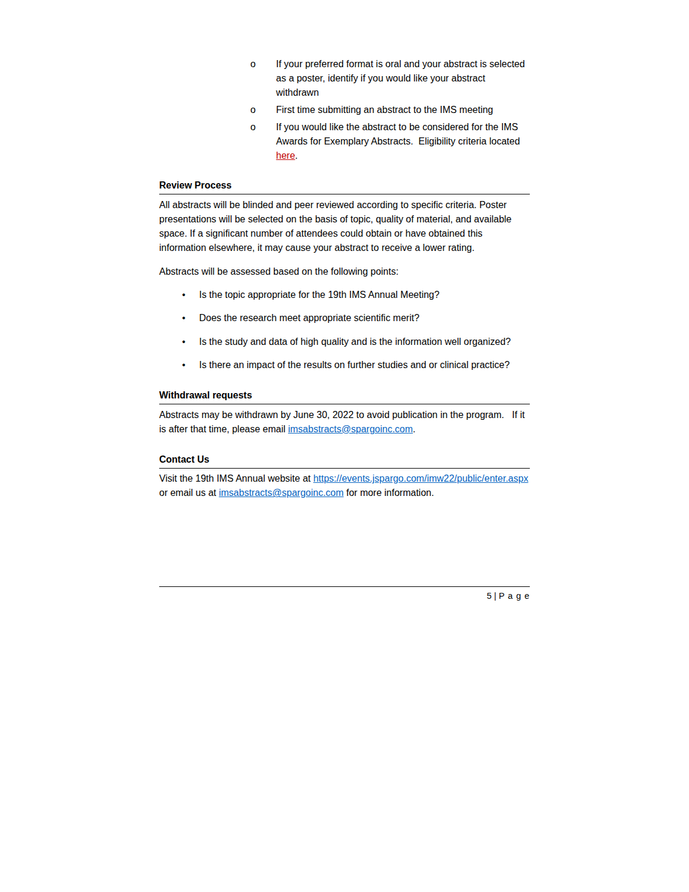If your preferred format is oral and your abstract is selected as a poster, identify if you would like your abstract withdrawn
First time submitting an abstract to the IMS meeting
If you would like the abstract to be considered for the IMS Awards for Exemplary Abstracts. Eligibility criteria located here.
Review Process
All abstracts will be blinded and peer reviewed according to specific criteria. Poster presentations will be selected on the basis of topic, quality of material, and available space. If a significant number of attendees could obtain or have obtained this information elsewhere, it may cause your abstract to receive a lower rating.
Abstracts will be assessed based on the following points:
Is the topic appropriate for the 19th IMS Annual Meeting?
Does the research meet appropriate scientific merit?
Is the study and data of high quality and is the information well organized?
Is there an impact of the results on further studies and or clinical practice?
Withdrawal requests
Abstracts may be withdrawn by June 30, 2022 to avoid publication in the program. If it is after that time, please email imsabstracts@spargoinc.com.
Contact Us
Visit the 19th IMS Annual website at https://events.jspargo.com/imw22/public/enter.aspx or email us at imsabstracts@spargoinc.com for more information.
5 | P a g e